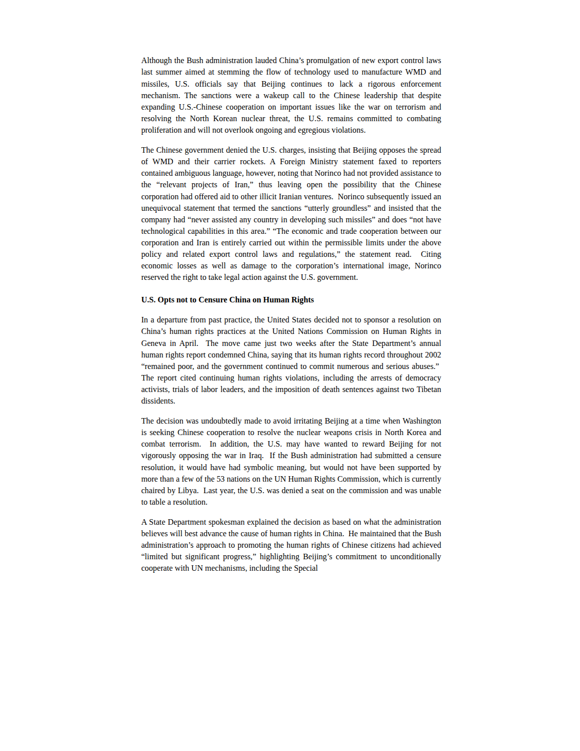Although the Bush administration lauded China’s promulgation of new export control laws last summer aimed at stemming the flow of technology used to manufacture WMD and missiles, U.S. officials say that Beijing continues to lack a rigorous enforcement mechanism. The sanctions were a wakeup call to the Chinese leadership that despite expanding U.S.-Chinese cooperation on important issues like the war on terrorism and resolving the North Korean nuclear threat, the U.S. remains committed to combating proliferation and will not overlook ongoing and egregious violations.
The Chinese government denied the U.S. charges, insisting that Beijing opposes the spread of WMD and their carrier rockets. A Foreign Ministry statement faxed to reporters contained ambiguous language, however, noting that Norinco had not provided assistance to the “relevant projects of Iran,” thus leaving open the possibility that the Chinese corporation had offered aid to other illicit Iranian ventures. Norinco subsequently issued an unequivocal statement that termed the sanctions “utterly groundless” and insisted that the company had “never assisted any country in developing such missiles” and does “not have technological capabilities in this area.” “The economic and trade cooperation between our corporation and Iran is entirely carried out within the permissible limits under the above policy and related export control laws and regulations,” the statement read. Citing economic losses as well as damage to the corporation’s international image, Norinco reserved the right to take legal action against the U.S. government.
U.S. Opts not to Censure China on Human Rights
In a departure from past practice, the United States decided not to sponsor a resolution on China’s human rights practices at the United Nations Commission on Human Rights in Geneva in April. The move came just two weeks after the State Department’s annual human rights report condemned China, saying that its human rights record throughout 2002 “remained poor, and the government continued to commit numerous and serious abuses.” The report cited continuing human rights violations, including the arrests of democracy activists, trials of labor leaders, and the imposition of death sentences against two Tibetan dissidents.
The decision was undoubtedly made to avoid irritating Beijing at a time when Washington is seeking Chinese cooperation to resolve the nuclear weapons crisis in North Korea and combat terrorism. In addition, the U.S. may have wanted to reward Beijing for not vigorously opposing the war in Iraq. If the Bush administration had submitted a censure resolution, it would have had symbolic meaning, but would not have been supported by more than a few of the 53 nations on the UN Human Rights Commission, which is currently chaired by Libya. Last year, the U.S. was denied a seat on the commission and was unable to table a resolution.
A State Department spokesman explained the decision as based on what the administration believes will best advance the cause of human rights in China. He maintained that the Bush administration’s approach to promoting the human rights of Chinese citizens had achieved “limited but significant progress,” highlighting Beijing’s commitment to unconditionally cooperate with UN mechanisms, including the Special